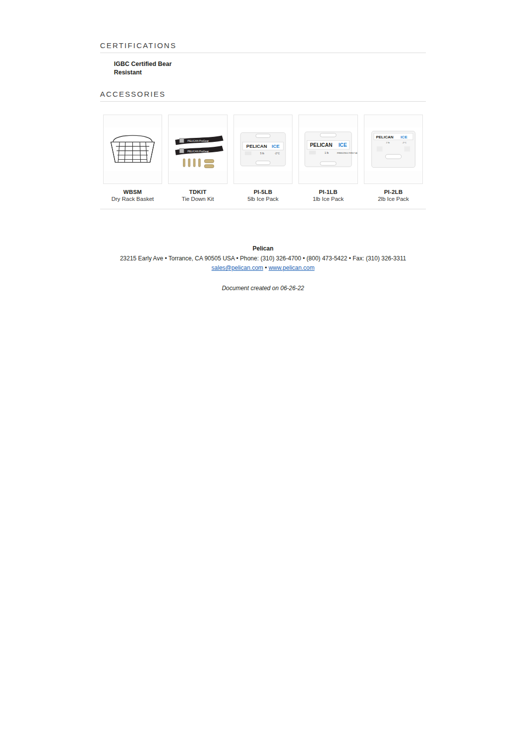Certifications
IGBC Certified Bear Resistant
Accessories
| WBSM Dry Rack Basket | TDKIT Tie Down Kit | PI-5LB 5lb Ice Pack | PI-1LB 1lb Ice Pack | PI-2LB 2lb Ice Pack |
Pelican
23215 Early Ave • Torrance, CA 90505 USA • Phone: (310) 326-4700 • (800) 473-5422 • Fax: (310) 326-3311
sales@pelican.com • www.pelican.com
Document created on 06-26-22